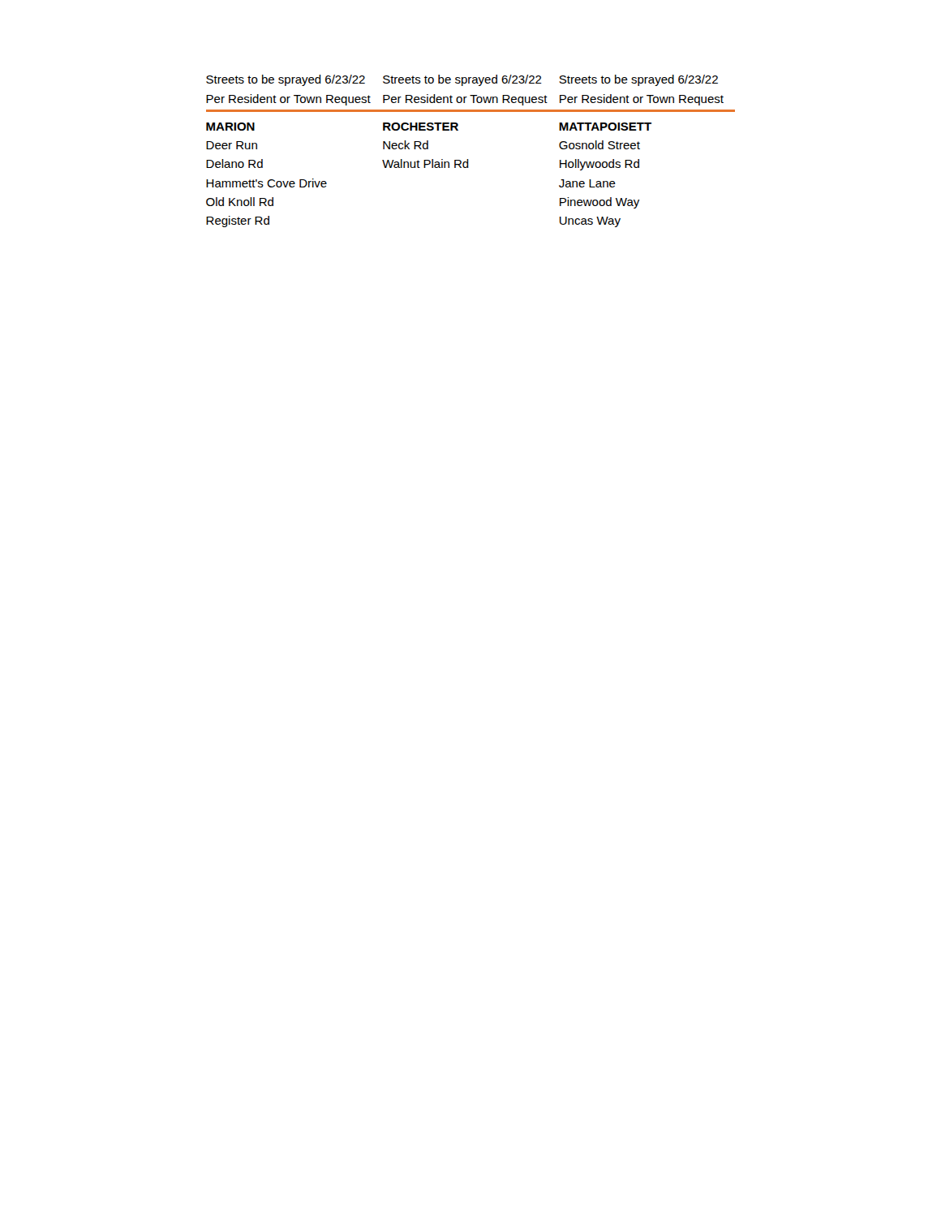| Streets to be sprayed 6/23/22 | Streets to be sprayed 6/23/22 | Streets to be sprayed 6/23/22 |
| Per Resident or Town Request | Per Resident or Town Request | Per Resident or Town Request |
| MARION | ROCHESTER | MATTAPOISETT |
| Deer Run | Neck Rd | Gosnold Street |
| Delano Rd | Walnut Plain Rd | Hollywoods Rd |
| Hammett's Cove Drive | | Jane Lane |
| Old Knoll Rd | | Pinewood Way |
| Register Rd | | Uncas Way |